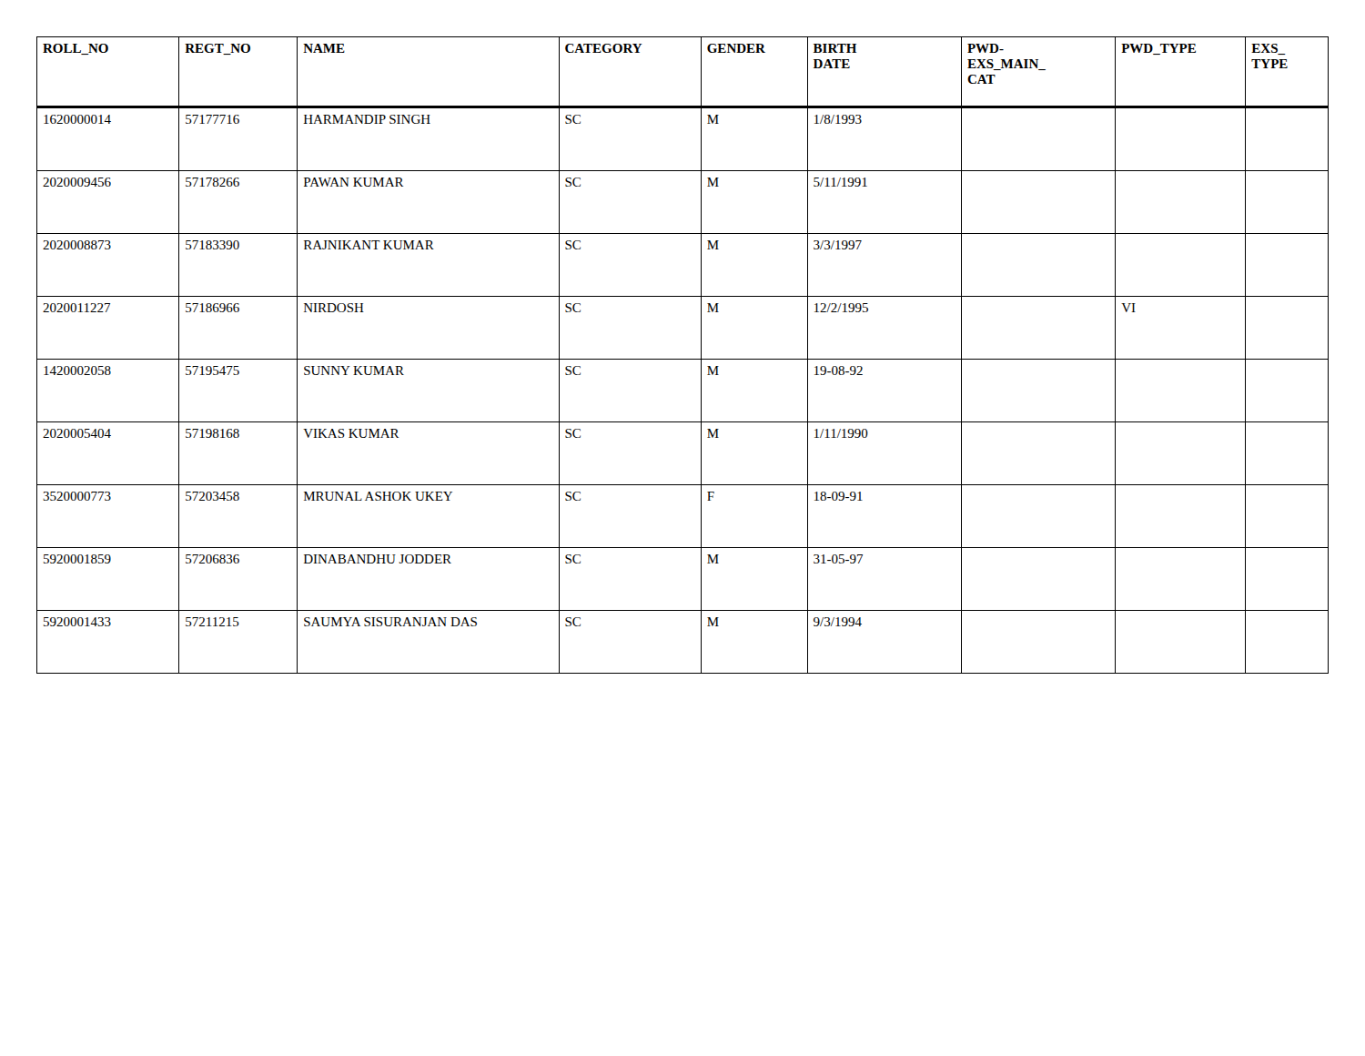| ROLL_NO | REGT_NO | NAME | CATEGORY | GENDER | BIRTH DATE | PWD- EXS_MAIN_ CAT | PWD_TYPE | EXS_ TYPE |
| --- | --- | --- | --- | --- | --- | --- | --- | --- |
| 1620000014 | 57177716 | HARMANDIP SINGH | SC | M | 1/8/1993 | | | |
| 2020009456 | 57178266 | PAWAN KUMAR | SC | M | 5/11/1991 | | | |
| 2020008873 | 57183390 | RAJNIKANT KUMAR | SC | M | 3/3/1997 | | | |
| 2020011227 | 57186966 | NIRDOSH | SC | M | 12/2/1995 | | VI | |
| 1420002058 | 57195475 | SUNNY KUMAR | SC | M | 19-08-92 | | | |
| 2020005404 | 57198168 | VIKAS KUMAR | SC | M | 1/11/1990 | | | |
| 3520000773 | 57203458 | MRUNAL ASHOK UKEY | SC | F | 18-09-91 | | | |
| 5920001859 | 57206836 | DINABANDHU JODDER | SC | M | 31-05-97 | | | |
| 5920001433 | 57211215 | SAUMYA SISURANJAN DAS | SC | M | 9/3/1994 | | | |